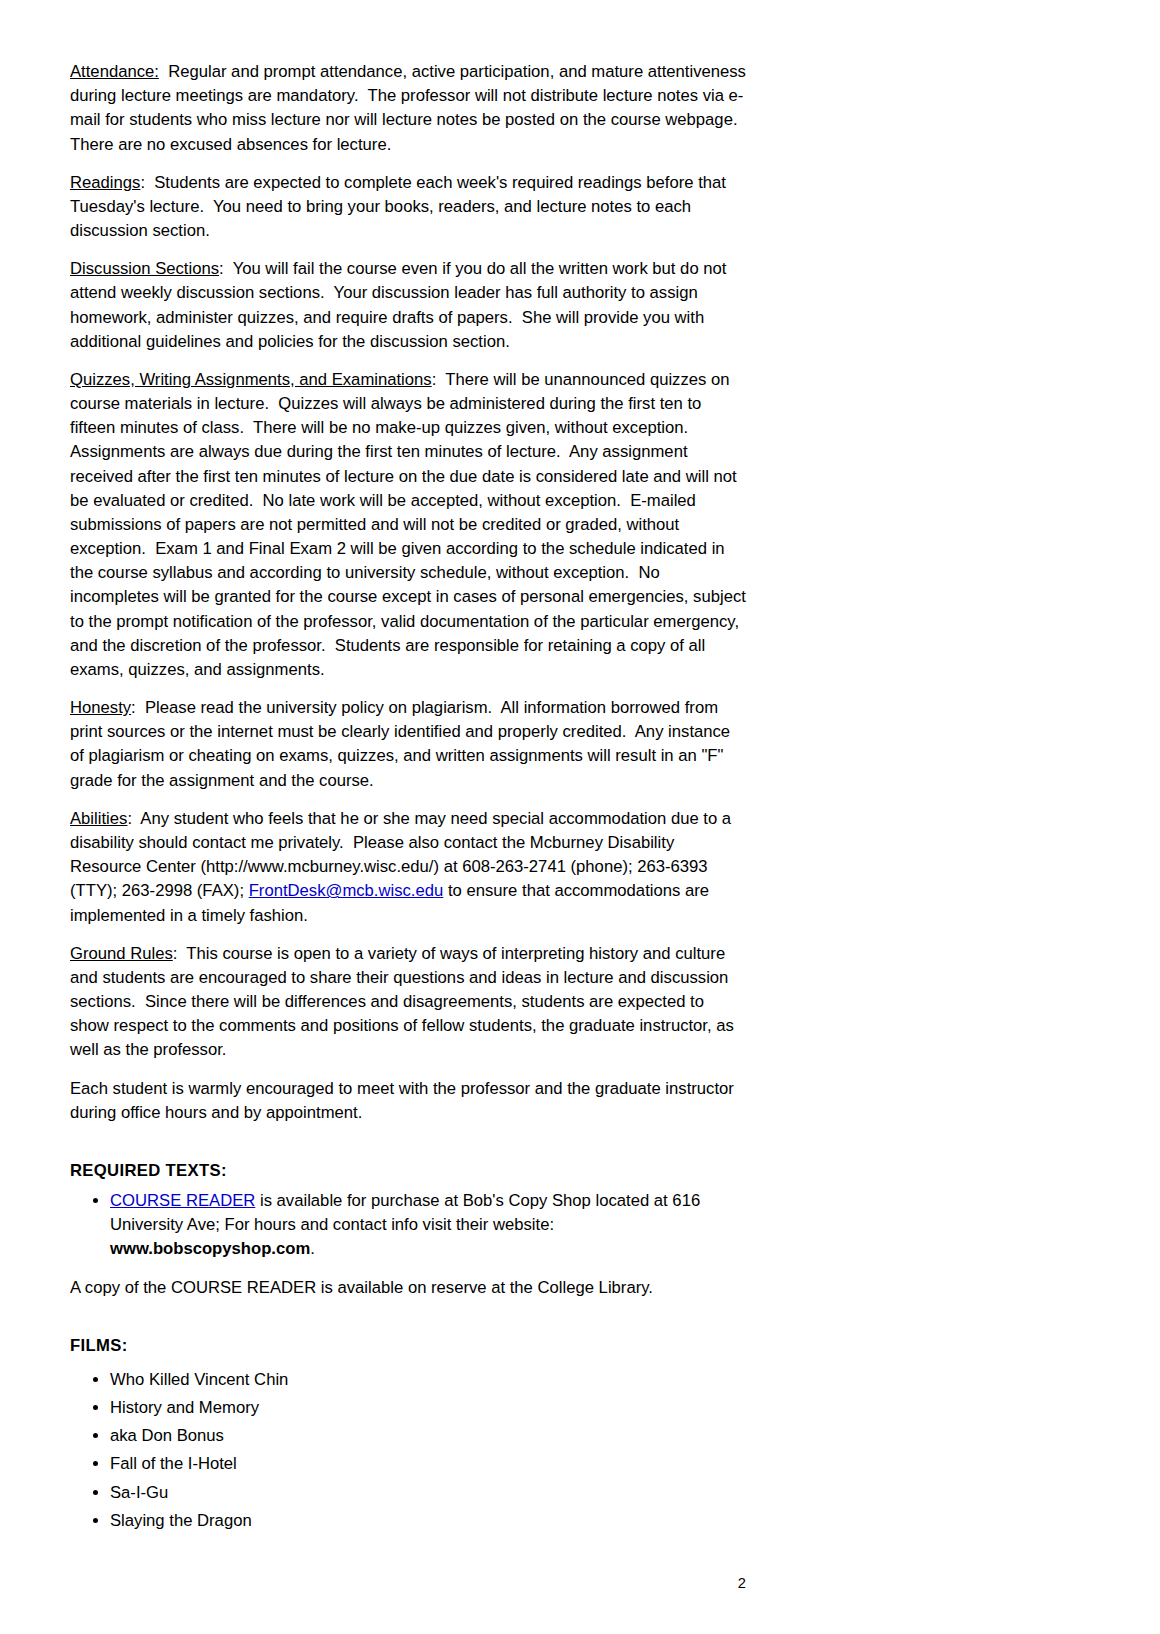Attendance: Regular and prompt attendance, active participation, and mature attentiveness during lecture meetings are mandatory. The professor will not distribute lecture notes via e-mail for students who miss lecture nor will lecture notes be posted on the course webpage. There are no excused absences for lecture.
Readings: Students are expected to complete each week's required readings before that Tuesday's lecture. You need to bring your books, readers, and lecture notes to each discussion section.
Discussion Sections: You will fail the course even if you do all the written work but do not attend weekly discussion sections. Your discussion leader has full authority to assign homework, administer quizzes, and require drafts of papers. She will provide you with additional guidelines and policies for the discussion section.
Quizzes, Writing Assignments, and Examinations: There will be unannounced quizzes on course materials in lecture. Quizzes will always be administered during the first ten to fifteen minutes of class. There will be no make-up quizzes given, without exception. Assignments are always due during the first ten minutes of lecture. Any assignment received after the first ten minutes of lecture on the due date is considered late and will not be evaluated or credited. No late work will be accepted, without exception. E-mailed submissions of papers are not permitted and will not be credited or graded, without exception. Exam 1 and Final Exam 2 will be given according to the schedule indicated in the course syllabus and according to university schedule, without exception. No incompletes will be granted for the course except in cases of personal emergencies, subject to the prompt notification of the professor, valid documentation of the particular emergency, and the discretion of the professor. Students are responsible for retaining a copy of all exams, quizzes, and assignments.
Honesty: Please read the university policy on plagiarism. All information borrowed from print sources or the internet must be clearly identified and properly credited. Any instance of plagiarism or cheating on exams, quizzes, and written assignments will result in an "F" grade for the assignment and the course.
Abilities: Any student who feels that he or she may need special accommodation due to a disability should contact me privately. Please also contact the Mcburney Disability Resource Center (http://www.mcburney.wisc.edu/) at 608-263-2741 (phone); 263-6393 (TTY); 263-2998 (FAX); FrontDesk@mcb.wisc.edu to ensure that accommodations are implemented in a timely fashion.
Ground Rules: This course is open to a variety of ways of interpreting history and culture and students are encouraged to share their questions and ideas in lecture and discussion sections. Since there will be differences and disagreements, students are expected to show respect to the comments and positions of fellow students, the graduate instructor, as well as the professor.
Each student is warmly encouraged to meet with the professor and the graduate instructor during office hours and by appointment.
Required Texts:
COURSE READER is available for purchase at Bob's Copy Shop located at 616 University Ave; For hours and contact info visit their website: www.bobscopyshop.com.
A copy of the COURSE READER is available on reserve at the College Library.
Films:
Who Killed Vincent Chin
History and Memory
aka Don Bonus
Fall of the I-Hotel
Sa-I-Gu
Slaying the Dragon
2